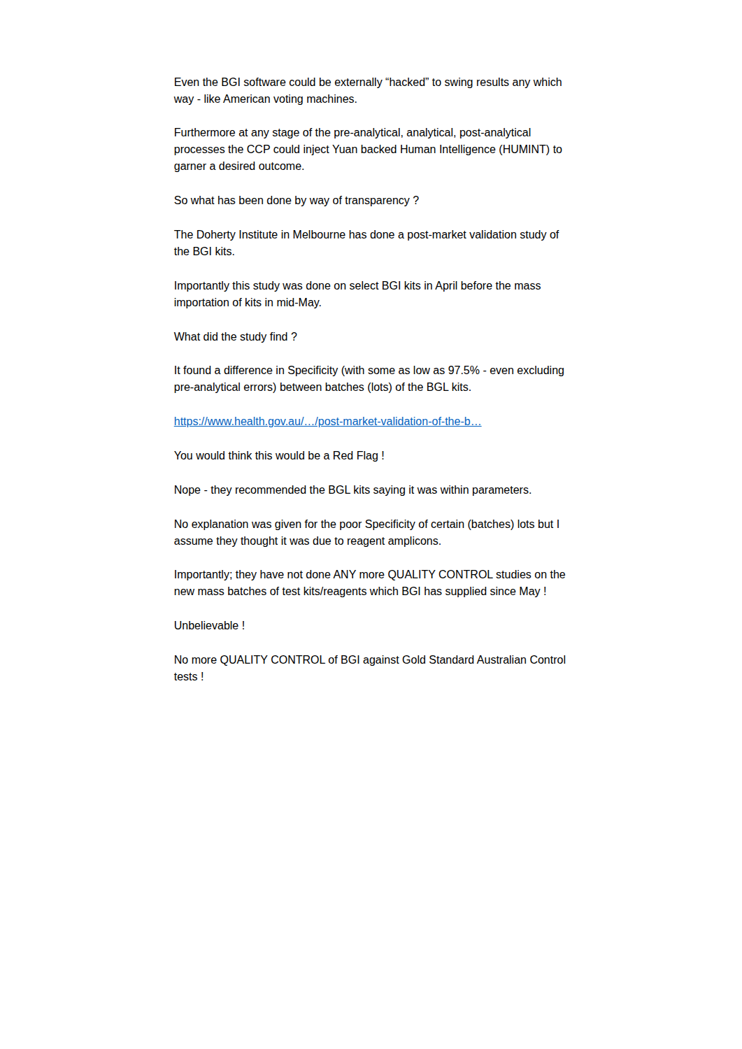Even the BGI software could be externally “hacked” to swing results any which way - like American voting machines.
Furthermore at any stage of the pre-analytical, analytical, post-analytical processes the CCP could inject Yuan backed Human Intelligence (HUMINT) to garner a desired outcome.
So what has been done by way of transparency ?
The Doherty Institute in Melbourne has done a post-market validation study of the BGI kits.
Importantly this study was done on select BGI kits in April before the mass importation of kits in mid-May.
What did the study find ?
It found a difference in Specificity (with some as low as 97.5% - even excluding pre-analytical errors) between batches (lots) of the BGL kits.
https://www.health.gov.au/…/post-market-validation-of-the-b…
You would think this would be a Red Flag !
Nope - they recommended the BGL kits saying it was within parameters.
No explanation was given for the poor Specificity of certain (batches) lots but I assume they thought it was due to reagent amplicons.
Importantly; they have not done ANY more QUALITY CONTROL studies on the new mass batches of test kits/reagents which BGI has supplied since May !
Unbelievable !
No more QUALITY CONTROL of BGI against Gold Standard Australian Control tests !